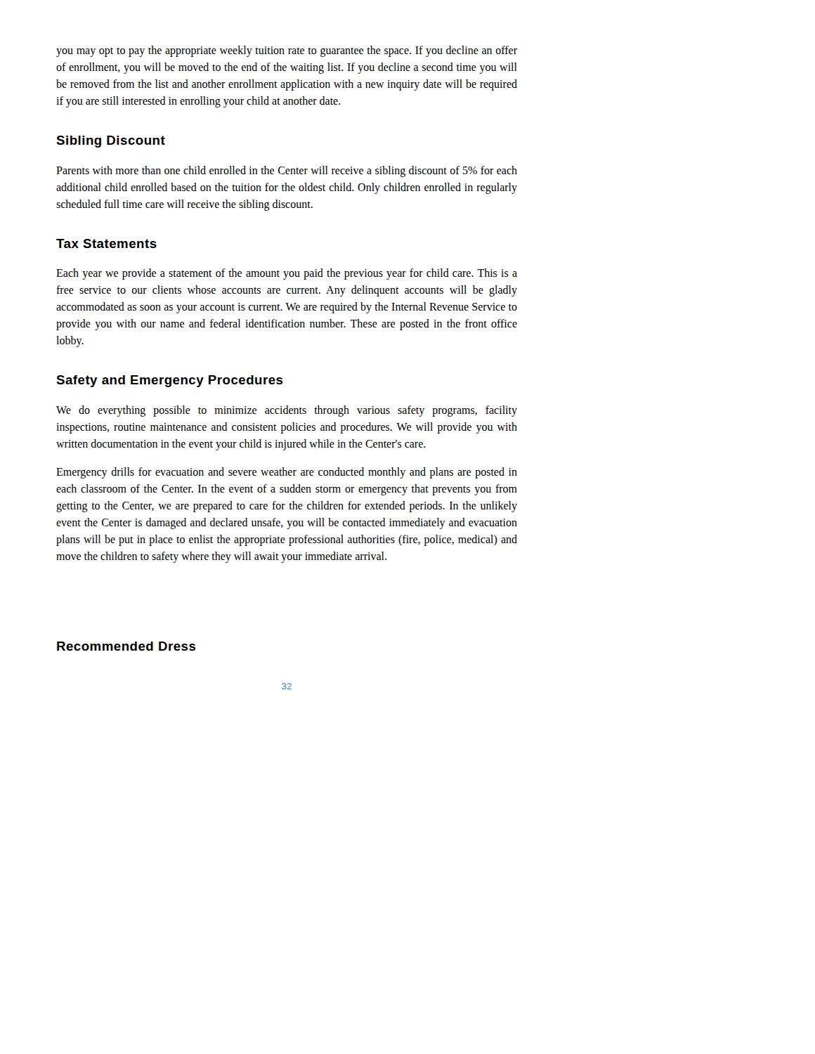you may opt to pay the appropriate weekly tuition rate to guarantee the space. If you decline an offer of enrollment, you will be moved to the end of the waiting list. If you decline a second time you will be removed from the list and another enrollment application with a new inquiry date will be required if you are still interested in enrolling your child at another date.
Sibling Discount
Parents with more than one child enrolled in the Center will receive a sibling discount of 5% for each additional child enrolled based on the tuition for the oldest child. Only children enrolled in regularly scheduled full time care will receive the sibling discount.
Tax Statements
Each year we provide a statement of the amount you paid the previous year for child care. This is a free service to our clients whose accounts are current. Any delinquent accounts will be gladly accommodated as soon as your account is current. We are required by the Internal Revenue Service to provide you with our name and federal identification number. These are posted in the front office lobby.
Safety and Emergency Procedures
We do everything possible to minimize accidents through various safety programs, facility inspections, routine maintenance and consistent policies and procedures. We will provide you with written documentation in the event your child is injured while in the Center's care.
Emergency drills for evacuation and severe weather are conducted monthly and plans are posted in each classroom of the Center. In the event of a sudden storm or emergency that prevents you from getting to the Center, we are prepared to care for the children for extended periods. In the unlikely event the Center is damaged and declared unsafe, you will be contacted immediately and evacuation plans will be put in place to enlist the appropriate professional authorities (fire, police, medical) and move the children to safety where they will await your immediate arrival.
Recommended Dress
32